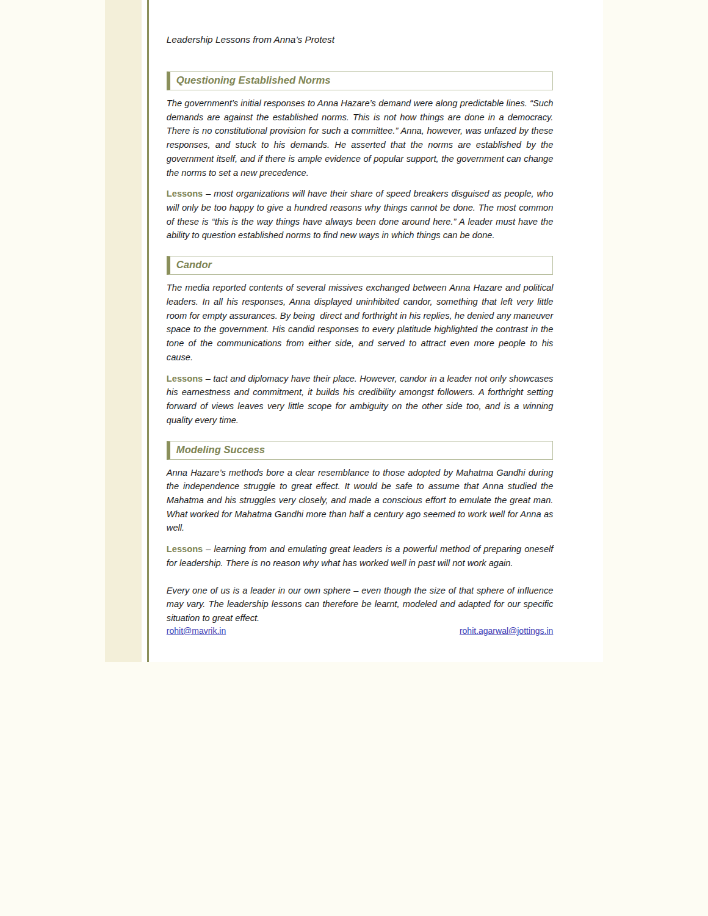Leadership Lessons from Anna’s Protest
Questioning Established Norms
The government’s initial responses to Anna Hazare’s demand were along predictable lines. “Such demands are against the established norms. This is not how things are done in a democracy. There is no constitutional provision for such a committee.” Anna, however, was unfazed by these responses, and stuck to his demands. He asserted that the norms are established by the government itself, and if there is ample evidence of popular support, the government can change the norms to set a new precedence.
Lessons – most organizations will have their share of speed breakers disguised as people, who will only be too happy to give a hundred reasons why things cannot be done. The most common of these is “this is the way things have always been done around here.” A leader must have the ability to question established norms to find new ways in which things can be done.
Candor
The media reported contents of several missives exchanged between Anna Hazare and political leaders. In all his responses, Anna displayed uninhibited candor, something that left very little room for empty assurances. By being direct and forthright in his replies, he denied any maneuver space to the government. His candid responses to every platitude highlighted the contrast in the tone of the communications from either side, and served to attract even more people to his cause.
Lessons – tact and diplomacy have their place. However, candor in a leader not only showcases his earnestness and commitment, it builds his credibility amongst followers. A forthright setting forward of views leaves very little scope for ambiguity on the other side too, and is a winning quality every time.
Modeling Success
Anna Hazare’s methods bore a clear resemblance to those adopted by Mahatma Gandhi during the independence struggle to great effect. It would be safe to assume that Anna studied the Mahatma and his struggles very closely, and made a conscious effort to emulate the great man. What worked for Mahatma Gandhi more than half a century ago seemed to work well for Anna as well.
Lessons – learning from and emulating great leaders is a powerful method of preparing oneself for leadership. There is no reason why what has worked well in past will not work again.
Every one of us is a leader in our own sphere – even though the size of that sphere of influence may vary. The leadership lessons can therefore be learnt, modeled and adapted for our specific situation to great effect.
rohit@mavrik.in rohit.agarwal@jottings.in